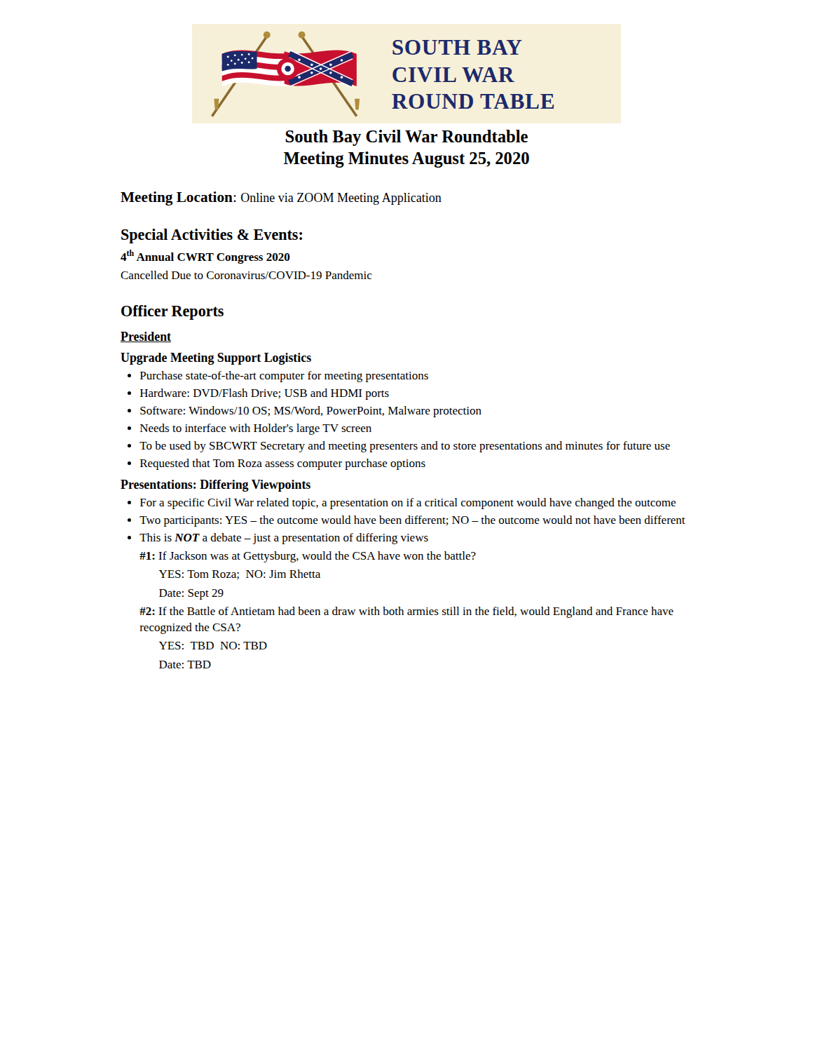SOUTH BAY CIVIL WAR ROUND TABLE
South Bay Civil War Roundtable
Meeting Minutes August 25, 2020
Meeting Location: Online via ZOOM Meeting Application
Special Activities & Events:
4th Annual CWRT Congress 2020
Cancelled Due to Coronavirus/COVID-19 Pandemic
Officer Reports
President
Upgrade Meeting Support Logistics
Purchase state-of-the-art computer for meeting presentations
Hardware: DVD/Flash Drive; USB and HDMI ports
Software: Windows/10 OS; MS/Word, PowerPoint, Malware protection
Needs to interface with Holder's large TV screen
To be used by SBCWRT Secretary and meeting presenters and to store presentations and minutes for future use
Requested that Tom Roza assess computer purchase options
Presentations: Differing Viewpoints
For a specific Civil War related topic, a presentation on if a critical component would have changed the outcome
Two participants: YES – the outcome would have been different; NO – the outcome would not have been different
This is NOT a debate – just a presentation of differing views
#1: If Jackson was at Gettysburg, would the CSA have won the battle?
YES: Tom Roza; NO: Jim Rhetta
Date: Sept 29
#2: If the Battle of Antietam had been a draw with both armies still in the field, would England and France have recognized the CSA?
YES: TBD NO: TBD
Date: TBD